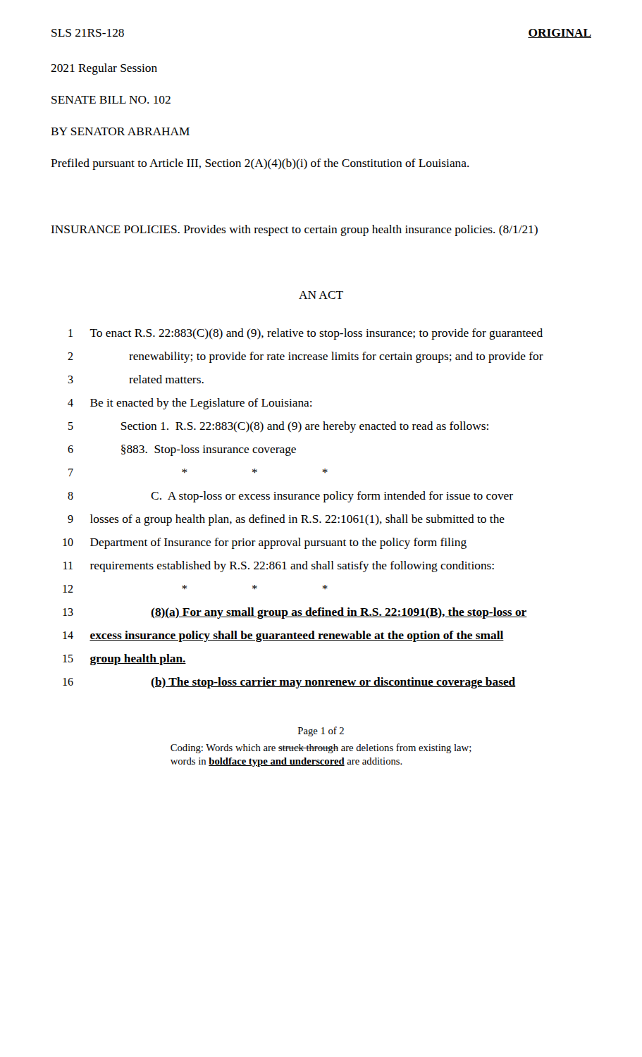SLS 21RS-128 ORIGINAL
2021 Regular Session
SENATE BILL NO. 102
BY SENATOR ABRAHAM
Prefiled pursuant to Article III, Section 2(A)(4)(b)(i) of the Constitution of Louisiana.
INSURANCE POLICIES. Provides with respect to certain group health insurance policies. (8/1/21)
AN ACT
To enact R.S. 22:883(C)(8) and (9), relative to stop-loss insurance; to provide for guaranteed
renewability; to provide for rate increase limits for certain groups; and to provide for
related matters.
Be it enacted by the Legislature of Louisiana:
Section 1. R.S. 22:883(C)(8) and (9) are hereby enacted to read as follows:
§883. Stop-loss insurance coverage
* * *
C. A stop-loss or excess insurance policy form intended for issue to cover
losses of a group health plan, as defined in R.S. 22:1061(1), shall be submitted to the
Department of Insurance for prior approval pursuant to the policy form filing
requirements established by R.S. 22:861 and shall satisfy the following conditions:
* * *
(8)(a) For any small group as defined in R.S. 22:1091(B), the stop-loss or
excess insurance policy shall be guaranteed renewable at the option of the small
group health plan.
(b) The stop-loss carrier may nonrenew or discontinue coverage based
Page 1 of 2
Coding: Words which are struck through are deletions from existing law;
words in boldface type and underscored are additions.